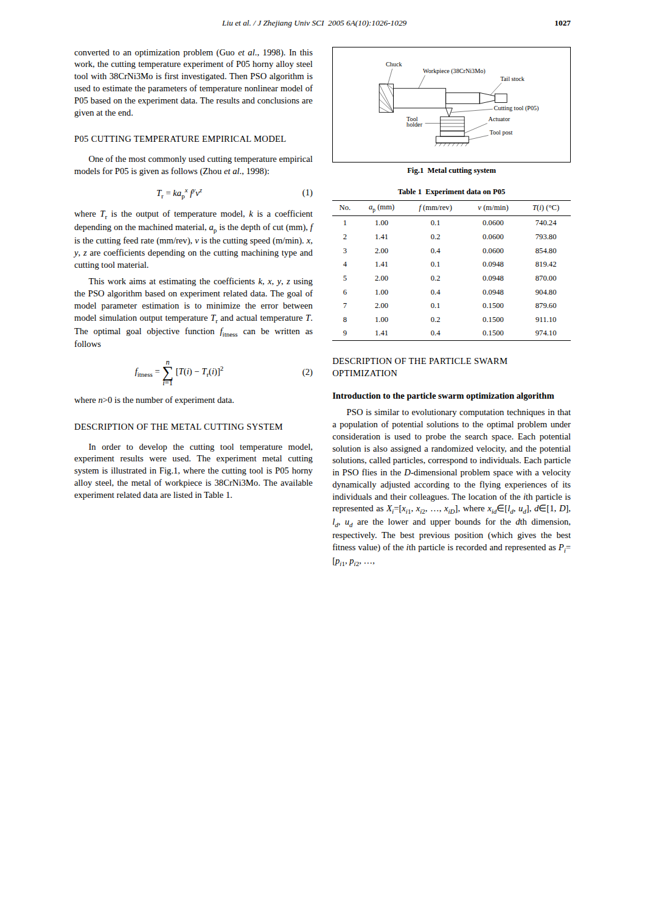Liu et al. / J Zhejiang Univ SCI 2005 6A(10):1026-1029
1027
converted to an optimization problem (Guo et al., 1998). In this work, the cutting temperature experiment of P05 horny alloy steel tool with 38CrNi3Mo is first investigated. Then PSO algorithm is used to estimate the parameters of temperature nonlinear model of P05 based on the experiment data. The results and conclusions are given at the end.
P05 cutting temperature empirical model
One of the most commonly used cutting temperature empirical models for P05 is given as follows (Zhou et al., 1998):
Tr = ka px fyvz
(1)
where Tr is the output of temperature model, k is a coefficient depending on the machined material, ap is the depth of cut (mm), f is the cutting feed rate (mm/rev), v is the cutting speed (m/min). x, y, z are coefficients depending on the cutting machining type and cutting tool material.
This work aims at estimating the coefficients k, x, y, z using the PSO algorithm based on experiment related data. The goal of model parameter estimation is to minimize the error between model simulation output temperature Tr and actual temperature T. The optimal goal objective function fitness can be written as follows
fitness = n ∑ i=1 [T(i) − Tr(i)]2
(2)
where n>0 is the number of experiment data.
Description of the metal cutting system
In order to develop the cutting tool temperature model, experiment results were used. The experiment metal cutting system is illustrated in Fig.1, where the cutting tool is P05 horny alloy steel, the metal of workpiece is 38CrNi3Mo. The available experiment related data are listed in Table 1.
Chuck Workpiece (38CrNi3Mo) Tail stock Cutting tool (P05) Actuator Tool post Tool holder
Fig.1 Metal cutting system
Table 1 Experiment data on P05
| No. | a p (mm) | f (mm/rev) | v (m/min) | T ( i ) (°C) |
| --- | --- | --- | --- | --- |
| 1 | 1.00 | 0.1 | 0.0600 | 740.24 |
| 2 | 1.41 | 0.2 | 0.0600 | 793.80 |
| 3 | 2.00 | 0.4 | 0.0600 | 854.80 |
| 4 | 1.41 | 0.1 | 0.0948 | 819.42 |
| 5 | 2.00 | 0.2 | 0.0948 | 870.00 |
| 6 | 1.00 | 0.4 | 0.0948 | 904.80 |
| 7 | 2.00 | 0.1 | 0.1500 | 879.60 |
| 8 | 1.00 | 0.2 | 0.1500 | 911.10 |
| 9 | 1.41 | 0.4 | 0.1500 | 974.10 |
Description of the particle swarm optimization
Introduction to the particle swarm optimization algorithm
PSO is similar to evolutionary computation techniques in that a population of potential solutions to the optimal problem under consideration is used to probe the search space. Each potential solution is also assigned a randomized velocity, and the potential solutions, called particles, correspond to individuals. Each particle in PSO flies in the D-dimensional problem space with a velocity dynamically adjusted according to the flying experiences of its individuals and their colleagues. The location of the ith particle is represented as Xi=[xi 1, xi 2, …, xiD], where xid∈[ld, ud], d∈[1, D], ld, ud are the lower and upper bounds for the dth dimension, respectively. The best previous position (which gives the best fitness value) of the ith particle is recorded and represented as Pi=[pi 1, pi 2, …,